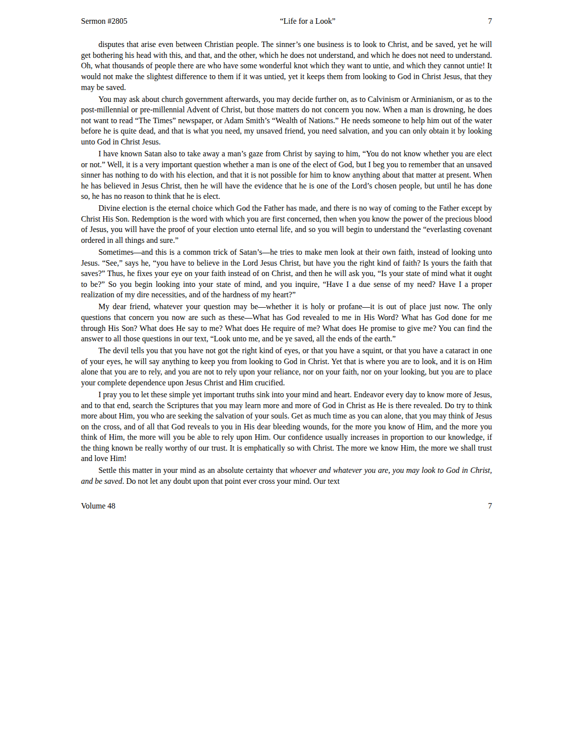Sermon #2805 “Life for a Look” 7
disputes that arise even between Christian people. The sinner’s one business is to look to Christ, and be saved, yet he will get bothering his head with this, and that, and the other, which he does not understand, and which he does not need to understand. Oh, what thousands of people there are who have some wonderful knot which they want to untie, and which they cannot untie! It would not make the slightest difference to them if it was untied, yet it keeps them from looking to God in Christ Jesus, that they may be saved.
You may ask about church government afterwards, you may decide further on, as to Calvinism or Arminianism, or as to the post-millennial or pre-millennial Advent of Christ, but those matters do not concern you now. When a man is drowning, he does not want to read “The Times” newspaper, or Adam Smith’s “Wealth of Nations.” He needs someone to help him out of the water before he is quite dead, and that is what you need, my unsaved friend, you need salvation, and you can only obtain it by looking unto God in Christ Jesus.
I have known Satan also to take away a man’s gaze from Christ by saying to him, “You do not know whether you are elect or not.” Well, it is a very important question whether a man is one of the elect of God, but I beg you to remember that an unsaved sinner has nothing to do with his election, and that it is not possible for him to know anything about that matter at present. When he has believed in Jesus Christ, then he will have the evidence that he is one of the Lord’s chosen people, but until he has done so, he has no reason to think that he is elect.
Divine election is the eternal choice which God the Father has made, and there is no way of coming to the Father except by Christ His Son. Redemption is the word with which you are first concerned, then when you know the power of the precious blood of Jesus, you will have the proof of your election unto eternal life, and so you will begin to understand the “everlasting covenant ordered in all things and sure.”
Sometimes—and this is a common trick of Satan’s—he tries to make men look at their own faith, instead of looking unto Jesus. “See,” says he, “you have to believe in the Lord Jesus Christ, but have you the right kind of faith? Is yours the faith that saves?” Thus, he fixes your eye on your faith instead of on Christ, and then he will ask you, “Is your state of mind what it ought to be?” So you begin looking into your state of mind, and you inquire, “Have I a due sense of my need? Have I a proper realization of my dire necessities, and of the hardness of my heart?”
My dear friend, whatever your question may be—whether it is holy or profane—it is out of place just now. The only questions that concern you now are such as these—What has God revealed to me in His Word? What has God done for me through His Son? What does He say to me? What does He require of me? What does He promise to give me? You can find the answer to all those questions in our text, “Look unto me, and be ye saved, all the ends of the earth.”
The devil tells you that you have not got the right kind of eyes, or that you have a squint, or that you have a cataract in one of your eyes, he will say anything to keep you from looking to God in Christ. Yet that is where you are to look, and it is on Him alone that you are to rely, and you are not to rely upon your reliance, nor on your faith, nor on your looking, but you are to place your complete dependence upon Jesus Christ and Him crucified.
I pray you to let these simple yet important truths sink into your mind and heart. Endeavor every day to know more of Jesus, and to that end, search the Scriptures that you may learn more and more of God in Christ as He is there revealed. Do try to think more about Him, you who are seeking the salvation of your souls. Get as much time as you can alone, that you may think of Jesus on the cross, and of all that God reveals to you in His dear bleeding wounds, for the more you know of Him, and the more you think of Him, the more will you be able to rely upon Him. Our confidence usually increases in proportion to our knowledge, if the thing known be really worthy of our trust. It is emphatically so with Christ. The more we know Him, the more we shall trust and love Him!
Settle this matter in your mind as an absolute certainty that whoever and whatever you are, you may look to God in Christ, and be saved. Do not let any doubt upon that point ever cross your mind. Our text
Volume 48 7